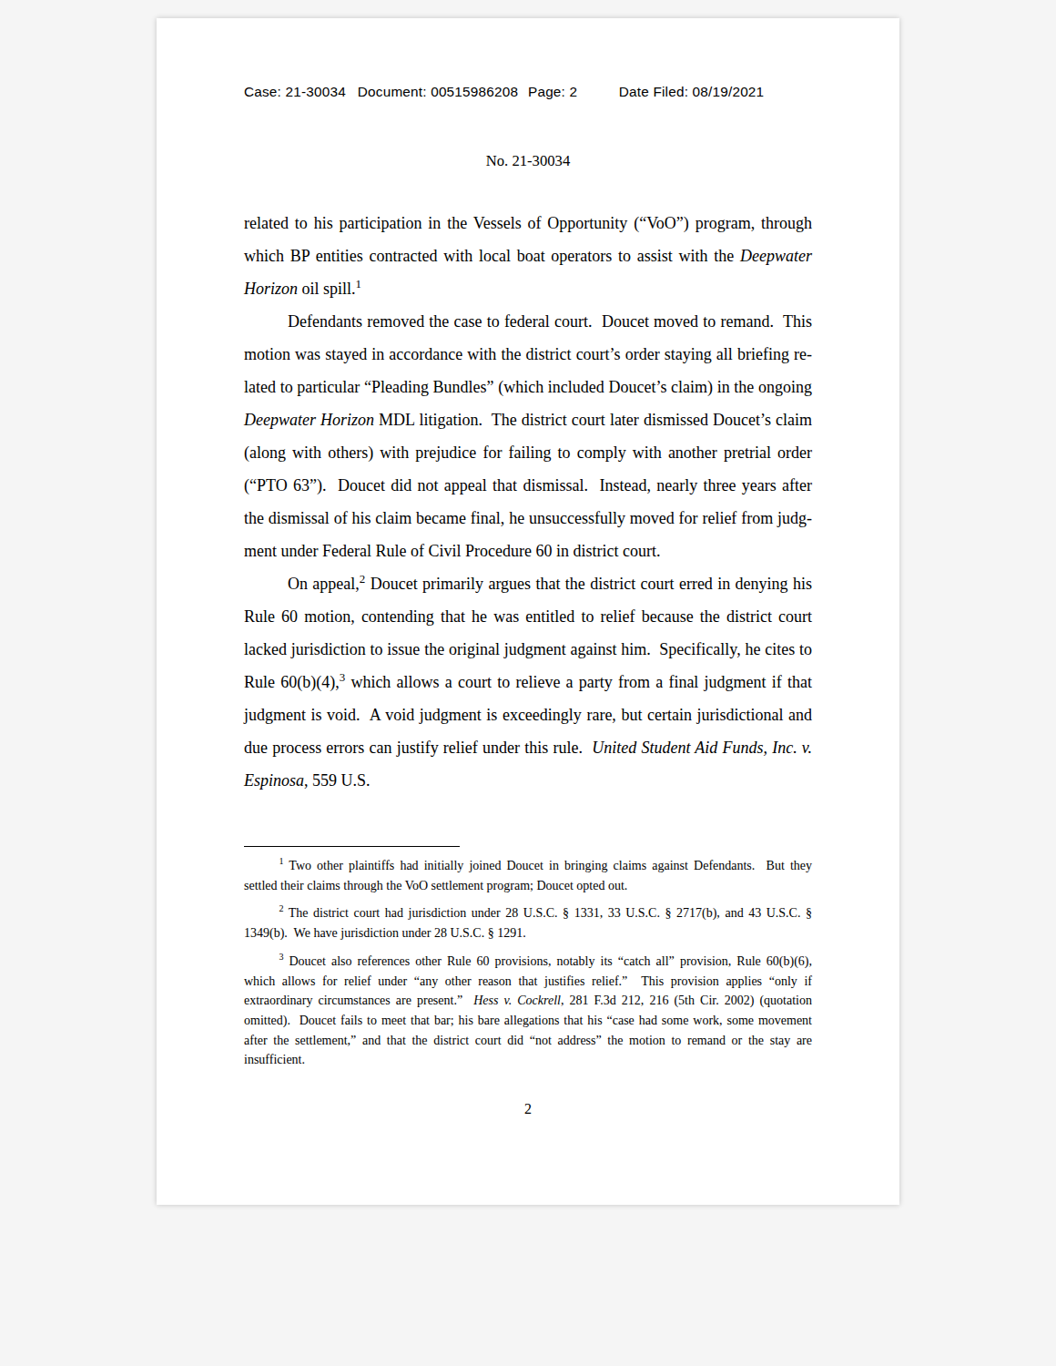Case: 21-30034 Document: 00515986208 Page: 2 Date Filed: 08/19/2021
No. 21-30034
related to his participation in the Vessels of Opportunity (“VoO”) program, through which BP entities contracted with local boat operators to assist with the Deepwater Horizon oil spill.1
Defendants removed the case to federal court. Doucet moved to remand. This motion was stayed in accordance with the district court’s order staying all briefing related to particular “Pleading Bundles” (which included Doucet’s claim) in the ongoing Deepwater Horizon MDL litigation. The district court later dismissed Doucet’s claim (along with others) with prejudice for failing to comply with another pretrial order (“PTO 63”). Doucet did not appeal that dismissal. Instead, nearly three years after the dismissal of his claim became final, he unsuccessfully moved for relief from judgment under Federal Rule of Civil Procedure 60 in district court.
On appeal,2 Doucet primarily argues that the district court erred in denying his Rule 60 motion, contending that he was entitled to relief because the district court lacked jurisdiction to issue the original judgment against him. Specifically, he cites to Rule 60(b)(4),3 which allows a court to relieve a party from a final judgment if that judgment is void. A void judgment is exceedingly rare, but certain jurisdictional and due process errors can justify relief under this rule. United Student Aid Funds, Inc. v. Espinosa, 559 U.S.
1 Two other plaintiffs had initially joined Doucet in bringing claims against Defendants. But they settled their claims through the VoO settlement program; Doucet opted out.
2 The district court had jurisdiction under 28 U.S.C. § 1331, 33 U.S.C. § 2717(b), and 43 U.S.C. § 1349(b). We have jurisdiction under 28 U.S.C. § 1291.
3 Doucet also references other Rule 60 provisions, notably its “catch all” provision, Rule 60(b)(6), which allows for relief under “any other reason that justifies relief.” This provision applies “only if extraordinary circumstances are present.” Hess v. Cockrell, 281 F.3d 212, 216 (5th Cir. 2002) (quotation omitted). Doucet fails to meet that bar; his bare allegations that his “case had some work, some movement after the settlement,” and that the district court did “not address” the motion to remand or the stay are insufficient.
2